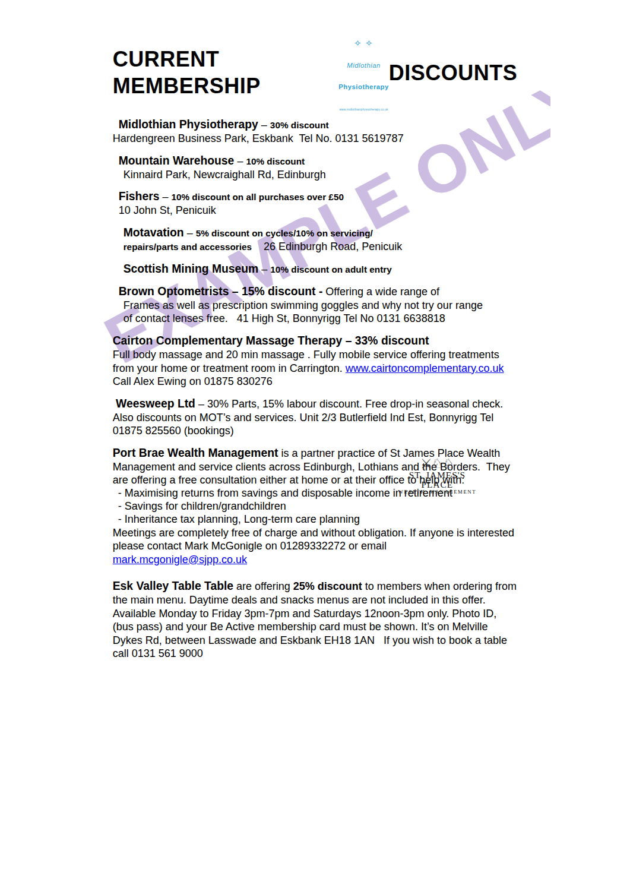EXAMPLE ONLY
CURRENT MEMBERSHIP ✧ ✧
Midlothian
Physiotherapy
www.midlothianphysiotherapy.co.uk DISCOUNTS
Midlothian Physiotherapy – 30% discount
Hardengreen Business Park, Eskbank Tel No. 0131 5619787
Mountain Warehouse – 10% discount
Kinnaird Park, Newcraighall Rd, Edinburgh
Fishers – 10% discount on all purchases over £50
10 John St, Penicuik
Motavation – 5% discount on cycles/10% on servicing/
repairs/parts and accessories 26 Edinburgh Road, Penicuik
Scottish Mining Museum – 10% discount on adult entry
Brown Optometrists – 15% discount - Offering a wide range of
Frames as well as prescription swimming goggles and why not try our range
of contact lenses free. 41 High St, Bonnyrigg Tel No 0131 6638818
Cairton Complementary Massage Therapy – 33% discount
Full body massage and 20 min massage . Fully mobile service offering treatments from your home or treatment room in Carrington. www.cairtoncomplementary.co.uk Call Alex Ewing on 01875 830276
Weesweep Ltd – 30% Parts, 15% labour discount. Free drop-in seasonal check. Also discounts on MOT’s and services. Unit 2/3 Butlerfield Ind Est, Bonnyrigg Tel 01875 825560 (bookings)
Port Brae Wealth Management is a partner practice of St James Place Wealth Management and service clients across Edinburgh, Lothians and the Borders. They are offering a free consultation either at home or at their office to help with:
- Maximising returns from savings and disposable income in retirement
- Savings for children/grandchildren
- Inheritance tax planning, Long-term care planning
⚔♘♘
ST. JAMES'S PLACE
WEALTH MANAGEMENT
Meetings are completely free of charge and without obligation. If anyone is interested please contact Mark McGonigle on 01289332272 or email mark.mcgonigle@sjpp.co.uk
Esk Valley Table Table are offering 25% discount to members when ordering from the main menu. Daytime deals and snacks menus are not included in this offer. Available Monday to Friday 3pm-7pm and Saturdays 12noon-3pm only. Photo ID, (bus pass) and your Be Active membership card must be shown. It’s on Melville Dykes Rd, between Lasswade and Eskbank EH18 1AN If you wish to book a table call 0131 561 9000